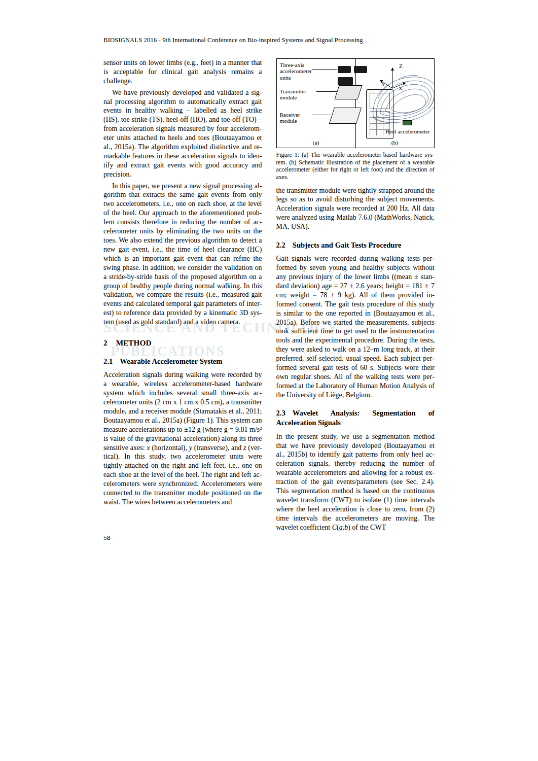BIOSIGNALS 2016 - 9th International Conference on Bio-inspired Systems and Signal Processing
sensor units on lower limbs (e.g., feet) in a manner that is acceptable for clinical gait analysis remains a challenge.
We have previously developed and validated a signal processing algorithm to automatically extract gait events in healthy walking – labelled as heel strike (HS), toe strike (TS), heel-off (HO), and toe-off (TO) – from acceleration signals measured by four accelerometer units attached to heels and toes (Boutaayamou et al., 2015a). The algorithm exploited distinctive and remarkable features in these acceleration signals to identify and extract gait events with good accuracy and precision.
In this paper, we present a new signal processing algorithm that extracts the same gait events from only two accelerometers, i.e., one on each shoe, at the level of the heel. Our approach to the aforementioned problem consists therefore in reducing the number of accelerometer units by eliminating the two units on the toes. We also extend the previous algorithm to detect a new gait event, i.e., the time of heel clearance (HC) which is an important gait event that can refine the swing phase. In addition, we consider the validation on a stride-by-stride basis of the proposed algorithm on a group of healthy people during normal walking. In this validation, we compare the results (i.e., measured gait events and calculated temporal gait parameters of interest) to reference data provided by a kinematic 3D system (used as gold standard) and a video camera.
2 METHOD
2.1 Wearable Accelerometer System
Acceleration signals during walking were recorded by a wearable, wireless accelerometer-based hardware system which includes several small three-axis accelerometer units (2 cm x 1 cm x 0.5 cm), a transmitter module, and a receiver module (Stamatakis et al., 2011; Boutaayamou et al., 2015a) (Figure 1). This system can measure accelerations up to ±12 g (where g = 9.81 m/s² is value of the gravitational acceleration) along its three sensitive axes: x (horizontal), y (transverse), and z (vertical). In this study, two accelerometer units were tightly attached on the right and left feet, i.e., one on each shoe at the level of the heel. The right and left accelerometers were synchronized. Accelerometers were connected to the transmitter module positioned on the waist. The wires between accelerometers and
Three-axis
accelerometer
units
Transmitter
module
Receiver
module
Z
Y
X
Heel accelerometer
(a)
(b)
Figure 1: (a) The wearable accelerometer-based hardware system. (b) Schematic illustration of the placement of a wearable accelerometer (either for right or left foot) and the direction of axes.
the transmitter module were tightly strapped around the legs so as to avoid disturbing the subject movements. Acceleration signals were recorded at 200 Hz. All data were analyzed using Matlab 7.6.0 (MathWorks, Natick, MA, USA).
2.2 Subjects and Gait Tests Procedure
Gait signals were recorded during walking tests performed by seven young and healthy subjects without any previous injury of the lower limbs ((mean ± standard deviation) age = 27 ± 2.6 years; height = 181 ± 7 cm; weight = 78 ± 9 kg). All of them provided informed consent. The gait tests procedure of this study is similar to the one reported in (Boutaayamou et al., 2015a). Before we started the measurements, subjects took sufficient time to get used to the instrumentation tools and the experimental procedure. During the tests, they were asked to walk on a 12–m long track, at their preferred, self-selected, usual speed. Each subject performed several gait tests of 60 s. Subjects wore their own regular shoes. All of the walking tests were performed at the Laboratory of Human Motion Analysis of the University of Liège, Belgium.
2.3 Wavelet Analysis: Segmentation of Acceleration Signals
In the present study, we use a segmentation method that we have previously developed (Boutaayamou et al., 2015b) to identify gait patterns from only heel acceleration signals, thereby reducing the number of wearable accelerometers and allowing for a robust extraction of the gait events/parameters (see Sec. 2.4). This segmentation method is based on the continuous wavelet transform (CWT) to isolate (1) time intervals where the heel acceleration is close to zero, from (2) time intervals the accelerometers are moving. The wavelet coefficient C(a,b) of the CWT
SCIENCE AND TECHNOLOGY
PUBLICATIONS
58